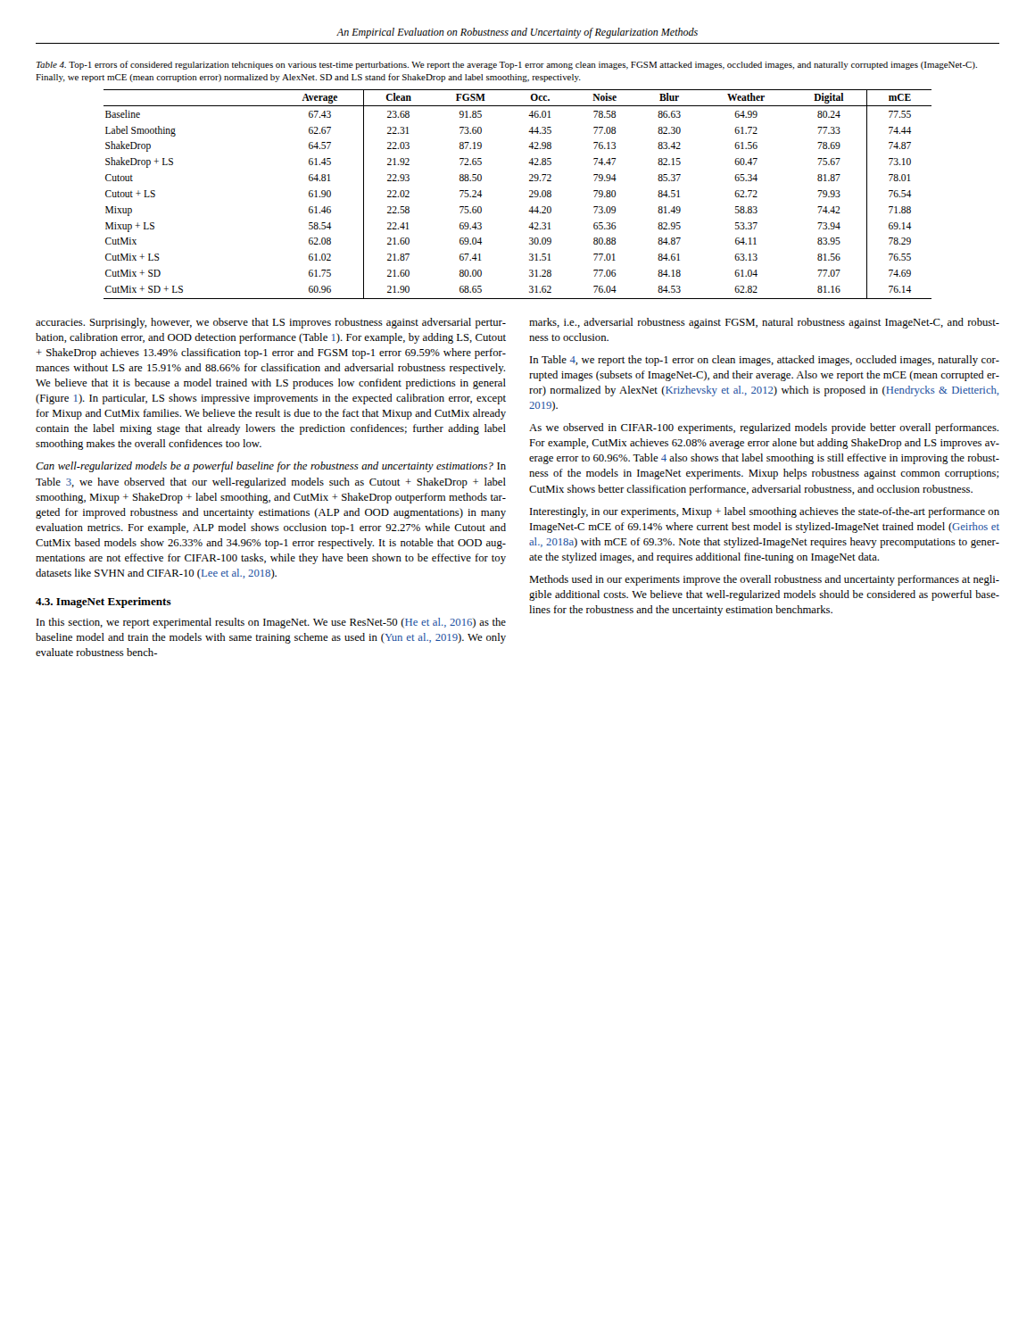An Empirical Evaluation on Robustness and Uncertainty of Regularization Methods
Table 4. Top-1 errors of considered regularization tehcniques on various test-time perturbations. We report the average Top-1 error among clean images, FGSM attacked images, occluded images, and naturally corrupted images (ImageNet-C). Finally, we report mCE (mean corruption error) normalized by AlexNet. SD and LS stand for ShakeDrop and label smoothing, respectively.
| | Average | Clean | FGSM | Occ. | Noise | Blur | Weather | Digital | mCE |
| --- | --- | --- | --- | --- | --- | --- | --- | --- | --- |
| Baseline | 67.43 | 23.68 | 91.85 | 46.01 | 78.58 | 86.63 | 64.99 | 80.24 | 77.55 |
| Label Smoothing | 62.67 | 22.31 | 73.60 | 44.35 | 77.08 | 82.30 | 61.72 | 77.33 | 74.44 |
| ShakeDrop | 64.57 | 22.03 | 87.19 | 42.98 | 76.13 | 83.42 | 61.56 | 78.69 | 74.87 |
| ShakeDrop + LS | 61.45 | 21.92 | 72.65 | 42.85 | 74.47 | 82.15 | 60.47 | 75.67 | 73.10 |
| Cutout | 64.81 | 22.93 | 88.50 | 29.72 | 79.94 | 85.37 | 65.34 | 81.87 | 78.01 |
| Cutout + LS | 61.90 | 22.02 | 75.24 | 29.08 | 79.80 | 84.51 | 62.72 | 79.93 | 76.54 |
| Mixup | 61.46 | 22.58 | 75.60 | 44.20 | 73.09 | 81.49 | 58.83 | 74.42 | 71.88 |
| Mixup + LS | 58.54 | 22.41 | 69.43 | 42.31 | 65.36 | 82.95 | 53.37 | 73.94 | 69.14 |
| CutMix | 62.08 | 21.60 | 69.04 | 30.09 | 80.88 | 84.87 | 64.11 | 83.95 | 78.29 |
| CutMix + LS | 61.02 | 21.87 | 67.41 | 31.51 | 77.01 | 84.61 | 63.13 | 81.56 | 76.55 |
| CutMix + SD | 61.75 | 21.60 | 80.00 | 31.28 | 77.06 | 84.18 | 61.04 | 77.07 | 74.69 |
| CutMix + SD + LS | 60.96 | 21.90 | 68.65 | 31.62 | 76.04 | 84.53 | 62.82 | 81.16 | 76.14 |
accuracies. Surprisingly, however, we observe that LS improves robustness against adversarial perturbation, calibration error, and OOD detection performance (Table 1). For example, by adding LS, Cutout + ShakeDrop achieves 13.49% classification top-1 error and FGSM top-1 error 69.59% where performances without LS are 15.91% and 88.66% for classification and adversarial robustness respectively. We believe that it is because a model trained with LS produces low confident predictions in general (Figure 1). In particular, LS shows impressive improvements in the expected calibration error, except for Mixup and CutMix families. We believe the result is due to the fact that Mixup and CutMix already contain the label mixing stage that already lowers the prediction confidences; further adding label smoothing makes the overall confidences too low.
Can well-regularized models be a powerful baseline for the robustness and uncertainty estimations? In Table 3, we have observed that our well-regularized models such as Cutout + ShakeDrop + label smoothing, Mixup + ShakeDrop + label smoothing, and CutMix + ShakeDrop outperform methods targeted for improved robustness and uncertainty estimations (ALP and OOD augmentations) in many evaluation metrics. For example, ALP model shows occlusion top-1 error 92.27% while Cutout and CutMix based models show 26.33% and 34.96% top-1 error respectively. It is notable that OOD augmentations are not effective for CIFAR-100 tasks, while they have been shown to be effective for toy datasets like SVHN and CIFAR-10 (Lee et al., 2018).
4.3. ImageNet Experiments
In this section, we report experimental results on ImageNet. We use ResNet-50 (He et al., 2016) as the baseline model and train the models with same training scheme as used in (Yun et al., 2019). We only evaluate robustness bench-
marks, i.e., adversarial robustness against FGSM, natural robustness against ImageNet-C, and robustness to occlusion.
In Table 4, we report the top-1 error on clean images, attacked images, occluded images, naturally corrupted images (subsets of ImageNet-C), and their average. Also we report the mCE (mean corrupted error) normalized by AlexNet (Krizhevsky et al., 2012) which is proposed in (Hendrycks & Dietterich, 2019).
As we observed in CIFAR-100 experiments, regularized models provide better overall performances. For example, CutMix achieves 62.08% average error alone but adding ShakeDrop and LS improves average error to 60.96%. Table 4 also shows that label smoothing is still effective in improving the robustness of the models in ImageNet experiments. Mixup helps robustness against common corruptions; CutMix shows better classification performance, adversarial robustness, and occlusion robustness.
Interestingly, in our experiments, Mixup + label smoothing achieves the state-of-the-art performance on ImageNet-C mCE of 69.14% where current best model is stylized-ImageNet trained model (Geirhos et al., 2018a) with mCE of 69.3%. Note that stylized-ImageNet requires heavy precomputations to generate the stylized images, and requires additional fine-tuning on ImageNet data.
Methods used in our experiments improve the overall robustness and uncertainty performances at negligible additional costs. We believe that well-regularized models should be considered as powerful baselines for the robustness and the uncertainty estimation benchmarks.